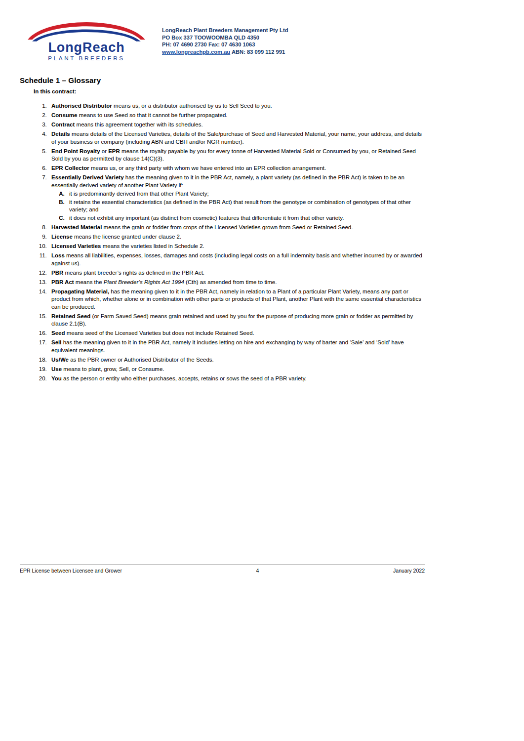LongReach PLANT BREEDERS
LongReach Plant Breeders Management Pty Ltd
PO Box 337 TOOWOOMBA QLD 4350
PH: 07 4690 2730 Fax: 07 4630 1063
www.longreachpb.com.au ABN: 83 099 112 991
Schedule 1 – Glossary
In this contract:
Authorised Distributor means us, or a distributor authorised by us to Sell Seed to you.
Consume means to use Seed so that it cannot be further propagated.
Contract means this agreement together with its schedules.
Details means details of the Licensed Varieties, details of the Sale/purchase of Seed and Harvested Material, your name, your address, and details of your business or company (including ABN and CBH and/or NGR number).
End Point Royalty or EPR means the royalty payable by you for every tonne of Harvested Material Sold or Consumed by you, or Retained Seed Sold by you as permitted by clause 14(C)(3).
EPR Collector means us, or any third party with whom we have entered into an EPR collection arrangement.
Essentially Derived Variety has the meaning given to it in the PBR Act, namely, a plant variety (as defined in the PBR Act) is taken to be an essentially derived variety of another Plant Variety if:
it is predominantly derived from that other Plant Variety;
it retains the essential characteristics (as defined in the PBR Act) that result from the genotype or combination of genotypes of that other variety; and
it does not exhibit any important (as distinct from cosmetic) features that differentiate it from that other variety.
Harvested Material means the grain or fodder from crops of the Licensed Varieties grown from Seed or Retained Seed.
License means the license granted under clause 2.
Licensed Varieties means the varieties listed in Schedule 2.
Loss means all liabilities, expenses, losses, damages and costs (including legal costs on a full indemnity basis and whether incurred by or awarded against us).
PBR means plant breeder’s rights as defined in the PBR Act.
PBR Act means the Plant Breeder’s Rights Act 1994 (Cth) as amended from time to time.
Propagating Material, has the meaning given to it in the PBR Act, namely in relation to a Plant of a particular Plant Variety, means any part or product from which, whether alone or in combination with other parts or products of that Plant, another Plant with the same essential characteristics can be produced.
Retained Seed (or Farm Saved Seed) means grain retained and used by you for the purpose of producing more grain or fodder as permitted by clause 2.1(B).
Seed means seed of the Licensed Varieties but does not include Retained Seed.
Sell has the meaning given to it in the PBR Act, namely it includes letting on hire and exchanging by way of barter and ‘Sale’ and ‘Sold’ have equivalent meanings.
Us/We as the PBR owner or Authorised Distributor of the Seeds.
Use means to plant, grow, Sell, or Consume.
You as the person or entity who either purchases, accepts, retains or sows the seed of a PBR variety.
EPR License between Licensee and Grower
4
January 2022